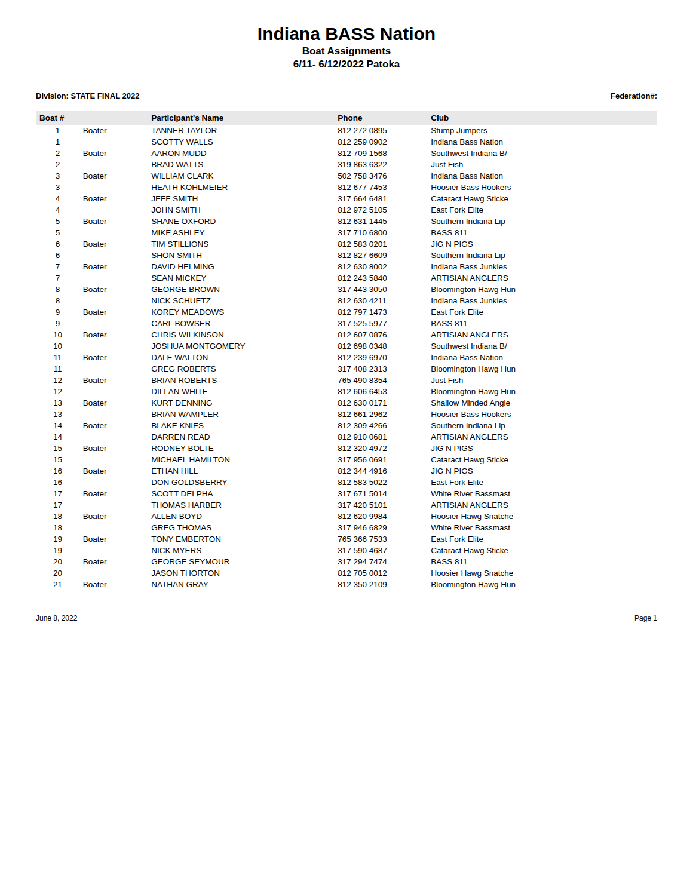Indiana BASS Nation
Boat Assignments
6/11- 6/12/2022 Patoka
Division: STATE FINAL 2022 Federation#:
| Boat # | | Participant's Name | Phone | Club |
| --- | --- | --- | --- | --- |
| 1 | Boater | TANNER TAYLOR | 812 272 0895 | Stump Jumpers |
| 1 | | SCOTTY WALLS | 812 259 0902 | Indiana Bass Nation |
| 2 | Boater | AARON MUDD | 812 709 1568 | Southwest Indiana B/ |
| 2 | | BRAD WATTS | 319 863 6322 | Just Fish |
| 3 | Boater | WILLIAM CLARK | 502 758 3476 | Indiana Bass Nation |
| 3 | | HEATH KOHLMEIER | 812 677 7453 | Hoosier Bass Hookers |
| 4 | Boater | JEFF SMITH | 317 664 6481 | Cataract Hawg Sticke |
| 4 | | JOHN SMITH | 812 972 5105 | East Fork Elite |
| 5 | Boater | SHANE OXFORD | 812 631 1445 | Southern Indiana Lip |
| 5 | | MIKE ASHLEY | 317 710 6800 | BASS 811 |
| 6 | Boater | TIM STILLIONS | 812 583 0201 | JIG N PIGS |
| 6 | | SHON SMITH | 812 827 6609 | Southern Indiana Lip |
| 7 | Boater | DAVID HELMING | 812 630 8002 | Indiana Bass Junkies |
| 7 | | SEAN MICKEY | 812 243 5840 | ARTISIAN ANGLERS |
| 8 | Boater | GEORGE BROWN | 317 443 3050 | Bloomington Hawg Hun |
| 8 | | NICK SCHUETZ | 812 630 4211 | Indiana Bass Junkies |
| 9 | Boater | KOREY MEADOWS | 812 797 1473 | East Fork Elite |
| 9 | | CARL BOWSER | 317 525 5977 | BASS 811 |
| 10 | Boater | CHRIS WILKINSON | 812 607 0876 | ARTISIAN ANGLERS |
| 10 | | JOSHUA MONTGOMERY | 812 698 0348 | Southwest Indiana B/ |
| 11 | Boater | DALE WALTON | 812 239 6970 | Indiana Bass Nation |
| 11 | | GREG ROBERTS | 317 408 2313 | Bloomington Hawg Hun |
| 12 | Boater | BRIAN ROBERTS | 765 490 8354 | Just Fish |
| 12 | | DILLAN WHITE | 812 606 6453 | Bloomington Hawg Hun |
| 13 | Boater | KURT DENNING | 812 630 0171 | Shallow Minded Angle |
| 13 | | BRIAN WAMPLER | 812 661 2962 | Hoosier Bass Hookers |
| 14 | Boater | BLAKE KNIES | 812 309 4266 | Southern Indiana Lip |
| 14 | | DARREN READ | 812 910 0681 | ARTISIAN ANGLERS |
| 15 | Boater | RODNEY BOLTE | 812 320 4972 | JIG N PIGS |
| 15 | | MICHAEL HAMILTON | 317 956 0691 | Cataract Hawg Sticke |
| 16 | Boater | ETHAN HILL | 812 344 4916 | JIG N PIGS |
| 16 | | DON GOLDSBERRY | 812 583 5022 | East Fork Elite |
| 17 | Boater | SCOTT DELPHA | 317 671 5014 | White River Bassmast |
| 17 | | THOMAS HARBER | 317 420 5101 | ARTISIAN ANGLERS |
| 18 | Boater | ALLEN BOYD | 812 620 9984 | Hoosier Hawg Snatche |
| 18 | | GREG THOMAS | 317 946 6829 | White River Bassmast |
| 19 | Boater | TONY EMBERTON | 765 366 7533 | East Fork Elite |
| 19 | | NICK MYERS | 317 590 4687 | Cataract Hawg Sticke |
| 20 | Boater | GEORGE SEYMOUR | 317 294 7474 | BASS 811 |
| 20 | | JASON THORTON | 812 705 0012 | Hoosier Hawg Snatche |
| 21 | Boater | NATHAN GRAY | 812 350 2109 | Bloomington Hawg Hun |
June 8, 2022 Page 1